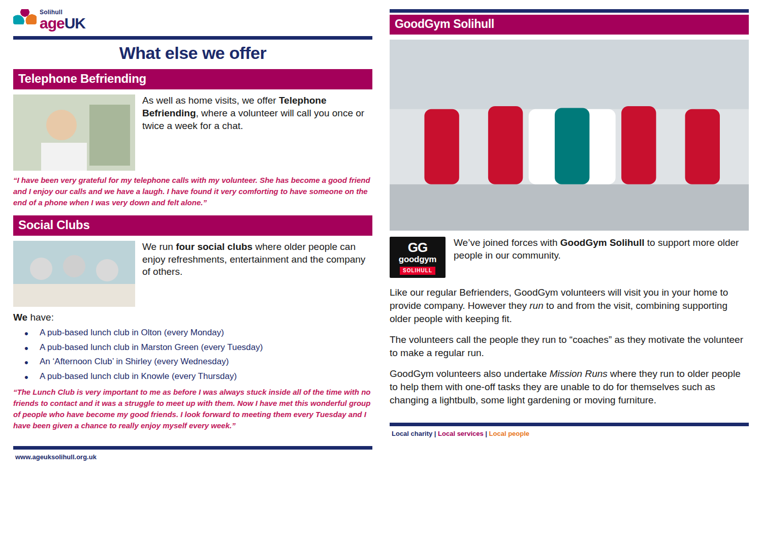Solihull age UK
What else we offer
Telephone Befriending
As well as home visits, we offer Telephone Befriending, where a volunteer will call you once or twice a week for a chat.
“I have been very grateful for my telephone calls with my volunteer. She has become a good friend and I enjoy our calls and we have a laugh. I have found it very comforting to have someone on the end of a phone when I was very down and felt alone.”
Social Clubs
We run four social clubs where older people can enjoy refreshments, entertainment and the company of others.
We have:
A pub-based lunch club in Olton (every Monday)
A pub-based lunch club in Marston Green (every Tuesday)
An ‘Afternoon Club’ in Shirley (every Wednesday)
A pub-based lunch club in Knowle (every Thursday)
“The Lunch Club is very important to me as before I was always stuck inside all of the time with no friends to contact and it was a struggle to meet up with them. Now I have met this wonderful group of people who have become my good friends. I look forward to meeting them every Tuesday and I have been given a chance to really enjoy myself every week.”
www.ageuksolihull.org.uk
GoodGym Solihull
GG
goodgym
SOLIHULL
We’ve joined forces with GoodGym Solihull to support more older people in our community.
Like our regular Befrienders, GoodGym volunteers will visit you in your home to provide company. However they run to and from the visit, combining supporting older people with keeping fit.
The volunteers call the people they run to “coaches” as they motivate the volunteer to make a regular run.
GoodGym volunteers also undertake Mission Runs where they run to older people to help them with one-off tasks they are unable to do for themselves such as changing a lightbulb, some light gardening or moving furniture.
Local charity | Local services | Local people